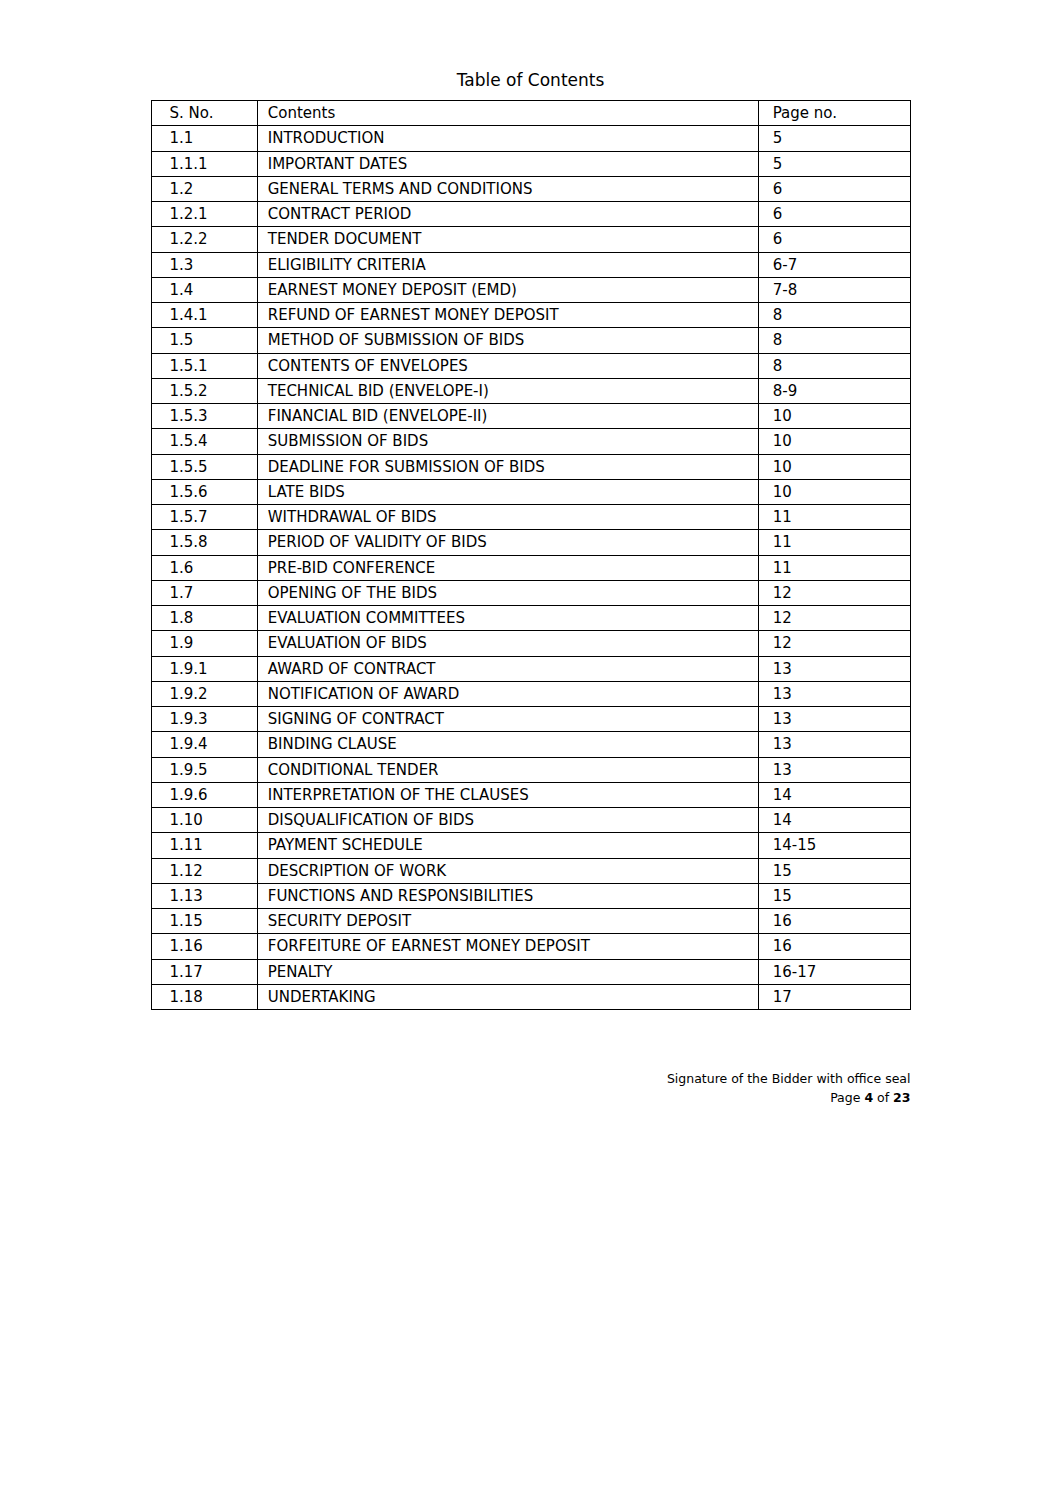Table of Contents
| S. No. | Contents | Page no. |
| --- | --- | --- |
| 1.1 | INTRODUCTION | 5 |
| 1.1.1 | IMPORTANT DATES | 5 |
| 1.2 | GENERAL TERMS AND CONDITIONS | 6 |
| 1.2.1 | CONTRACT PERIOD | 6 |
| 1.2.2 | TENDER DOCUMENT | 6 |
| 1.3 | ELIGIBILITY CRITERIA | 6-7 |
| 1.4 | EARNEST MONEY DEPOSIT (EMD) | 7-8 |
| 1.4.1 | REFUND OF EARNEST MONEY DEPOSIT | 8 |
| 1.5 | METHOD OF SUBMISSION OF BIDS | 8 |
| 1.5.1 | CONTENTS OF ENVELOPES | 8 |
| 1.5.2 | TECHNICAL BID (ENVELOPE-I) | 8-9 |
| 1.5.3 | FINANCIAL BID (ENVELOPE-II) | 10 |
| 1.5.4 | SUBMISSION OF BIDS | 10 |
| 1.5.5 | DEADLINE FOR SUBMISSION OF BIDS | 10 |
| 1.5.6 | LATE BIDS | 10 |
| 1.5.7 | WITHDRAWAL OF BIDS | 11 |
| 1.5.8 | PERIOD OF VALIDITY OF BIDS | 11 |
| 1.6 | PRE-BID CONFERENCE | 11 |
| 1.7 | OPENING OF THE BIDS | 12 |
| 1.8 | EVALUATION COMMITTEES | 12 |
| 1.9 | EVALUATION OF BIDS | 12 |
| 1.9.1 | AWARD OF CONTRACT | 13 |
| 1.9.2 | NOTIFICATION OF AWARD | 13 |
| 1.9.3 | SIGNING OF CONTRACT | 13 |
| 1.9.4 | BINDING CLAUSE | 13 |
| 1.9.5 | CONDITIONAL TENDER | 13 |
| 1.9.6 | INTERPRETATION OF THE CLAUSES | 14 |
| 1.10 | DISQUALIFICATION OF BIDS | 14 |
| 1.11 | PAYMENT SCHEDULE | 14-15 |
| 1.12 | DESCRIPTION OF WORK | 15 |
| 1.13 | FUNCTIONS AND RESPONSIBILITIES | 15 |
| 1.15 | SECURITY DEPOSIT | 16 |
| 1.16 | FORFEITURE OF EARNEST MONEY DEPOSIT | 16 |
| 1.17 | PENALTY | 16-17 |
| 1.18 | UNDERTAKING | 17 |
Signature of the Bidder with office seal
Page 4 of 23